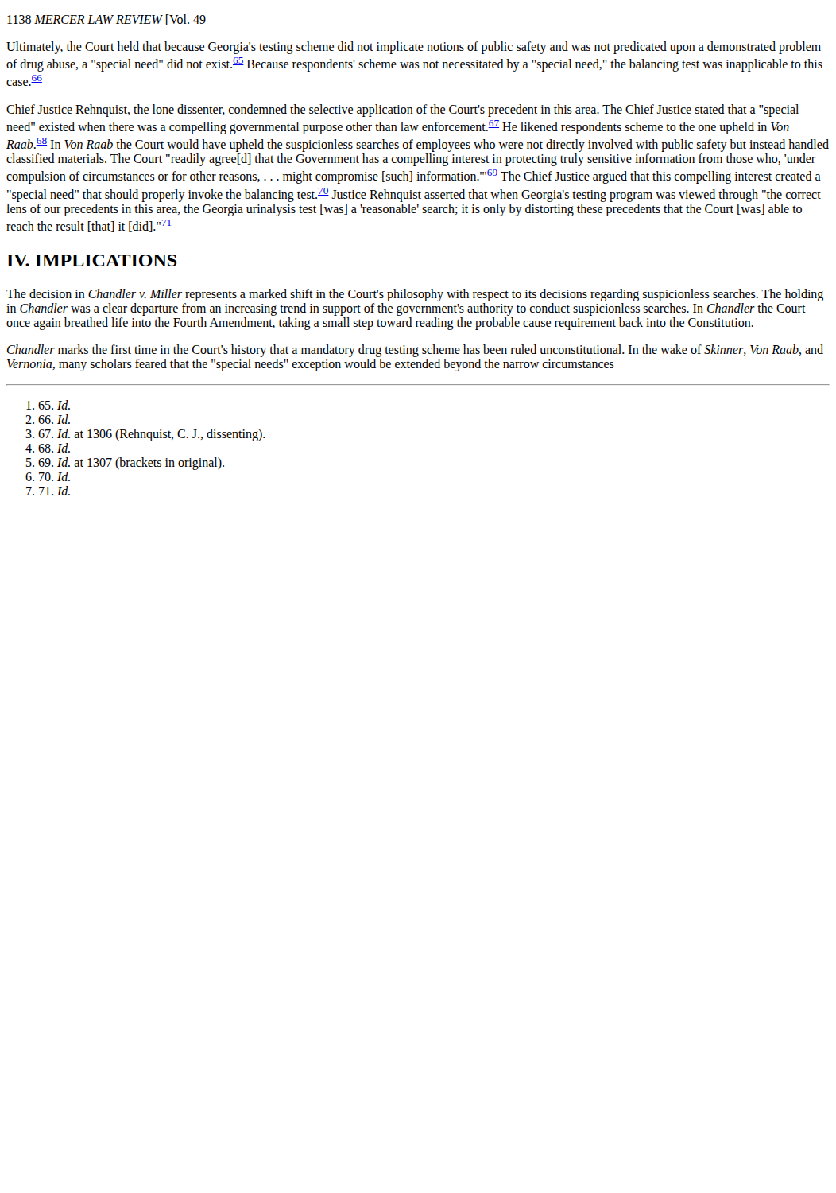1138 MERCER LAW REVIEW [Vol. 49
Ultimately, the Court held that because Georgia's testing scheme did not implicate notions of public safety and was not predicated upon a demonstrated problem of drug abuse, a "special need" did not exist.65 Because respondents' scheme was not necessitated by a "special need," the balancing test was inapplicable to this case.66
Chief Justice Rehnquist, the lone dissenter, condemned the selective application of the Court's precedent in this area. The Chief Justice stated that a "special need" existed when there was a compelling governmental purpose other than law enforcement.67 He likened respondents scheme to the one upheld in Von Raab.68 In Von Raab the Court would have upheld the suspicionless searches of employees who were not directly involved with public safety but instead handled classified materials. The Court "readily agree[d] that the Government has a compelling interest in protecting truly sensitive information from those who, 'under compulsion of circumstances or for other reasons, . . . might compromise [such] information.'"69 The Chief Justice argued that this compelling interest created a "special need" that should properly invoke the balancing test.70 Justice Rehnquist asserted that when Georgia's testing program was viewed through "the correct lens of our precedents in this area, the Georgia urinalysis test [was] a 'reasonable' search; it is only by distorting these precedents that the Court [was] able to reach the result [that] it [did]."71
IV. IMPLICATIONS
The decision in Chandler v. Miller represents a marked shift in the Court's philosophy with respect to its decisions regarding suspicionless searches. The holding in Chandler was a clear departure from an increasing trend in support of the government's authority to conduct suspicionless searches. In Chandler the Court once again breathed life into the Fourth Amendment, taking a small step toward reading the probable cause requirement back into the Constitution.
Chandler marks the first time in the Court's history that a mandatory drug testing scheme has been ruled unconstitutional. In the wake of Skinner, Von Raab, and Vernonia, many scholars feared that the "special needs" exception would be extended beyond the narrow circumstances
65. Id.
66. Id.
67. Id. at 1306 (Rehnquist, C. J., dissenting).
68. Id.
69. Id. at 1307 (brackets in original).
70. Id.
71. Id.